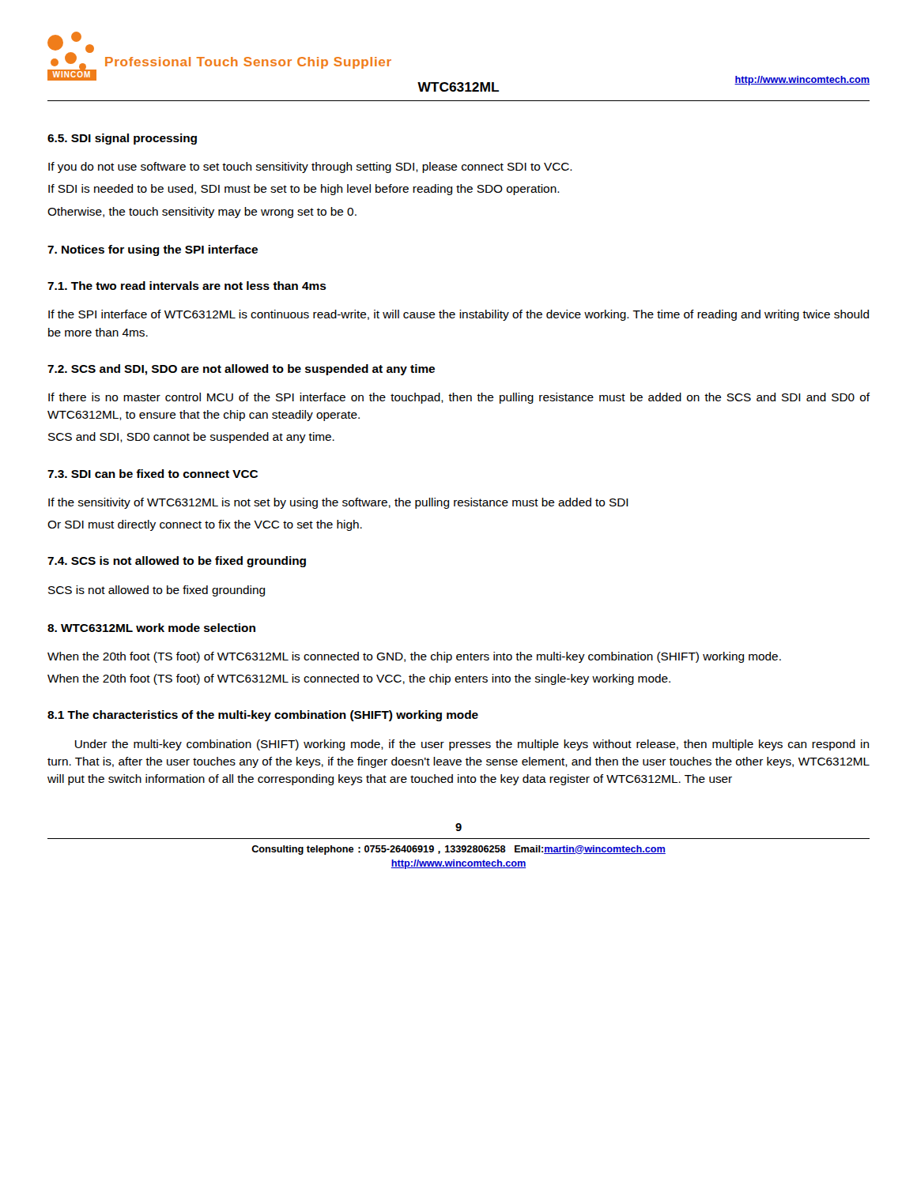WINCOM
Professional Touch Sensor Chip Supplier
http://www.wincomtech.com
WTC6312ML
6.5. SDI signal processing
If you do not use software to set touch sensitivity through setting SDI, please connect SDI to VCC.
If SDI is needed to be used, SDI must be set to be high level before reading the SDO operation.
Otherwise, the touch sensitivity may be wrong set to be 0.
7. Notices for using the SPI interface
7.1. The two read intervals are not less than 4ms
If the SPI interface of WTC6312ML is continuous read-write, it will cause the instability of the device working. The time of reading and writing twice should be more than 4ms.
7.2. SCS and SDI, SDO are not allowed to be suspended at any time
If there is no master control MCU of the SPI interface on the touchpad, then the pulling resistance must be added on the SCS and SDI and SD0 of WTC6312ML, to ensure that the chip can steadily operate.
SCS and SDI, SD0 cannot be suspended at any time.
7.3. SDI can be fixed to connect VCC
If the sensitivity of WTC6312ML is not set by using the software, the pulling resistance must be added to SDI
Or SDI must directly connect to fix the VCC to set the high.
7.4. SCS is not allowed to be fixed grounding
SCS is not allowed to be fixed grounding
8. WTC6312ML work mode selection
When the 20th foot (TS foot) of WTC6312ML is connected to GND, the chip enters into the multi-key combination (SHIFT) working mode.
When the 20th foot (TS foot) of WTC6312ML is connected to VCC, the chip enters into the single-key working mode.
8.1 The characteristics of the multi-key combination (SHIFT) working mode
Under the multi-key combination (SHIFT) working mode, if the user presses the multiple keys without release, then multiple keys can respond in turn. That is, after the user touches any of the keys, if the finger doesn't leave the sense element, and then the user touches the other keys, WTC6312ML will put the switch information of all the corresponding keys that are touched into the key data register of WTC6312ML. The user
9
Consulting telephone：0755-26406919，13392806258 Email:martin@wincomtech.com
http://www.wincomtech.com